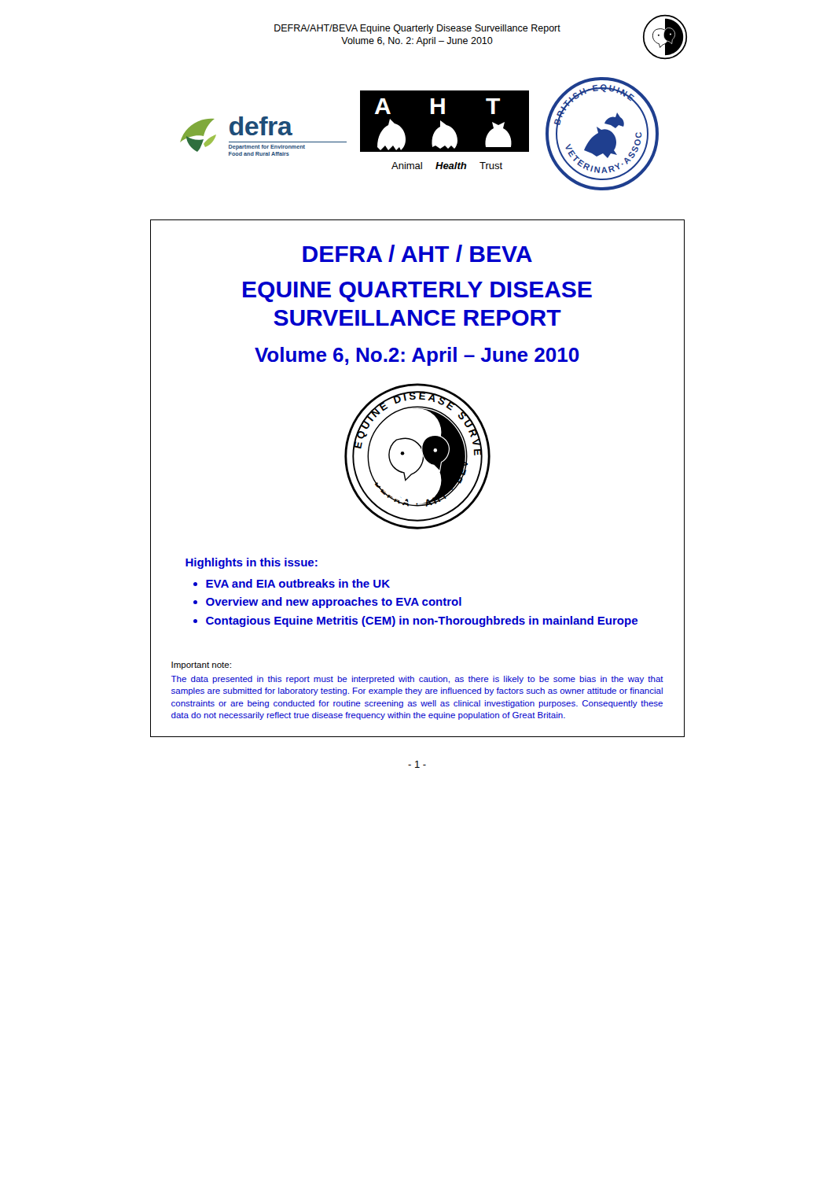DEFRA/AHT/BEVA Equine Quarterly Disease Surveillance Report Volume 6, No. 2: April – June 2010
defra
Department for Environment
Food and Rural Affairs
A H T Animal Health Trust
BRITISH·EQUINE VETERINARY·ASSOCIATION
DEFRA / AHT / BEVA
EQUINE QUARTERLY DISEASE
SURVEILLANCE REPORT
Volume 6, No.2: April – June 2010
EQUINE DISEASE SURVEILLANCE DEFRA · AHT · BEVA
Highlights in this issue:
EVA and EIA outbreaks in the UK
Overview and new approaches to EVA control
Contagious Equine Metritis (CEM) in non-Thoroughbreds in mainland Europe
Important note:
The data presented in this report must be interpreted with caution, as there is likely to be some bias in the way that samples are submitted for laboratory testing. For example they are influenced by factors such as owner attitude or financial constraints or are being conducted for routine screening as well as clinical investigation purposes. Consequently these data do not necessarily reflect true disease frequency within the equine population of Great Britain.
- 1 -